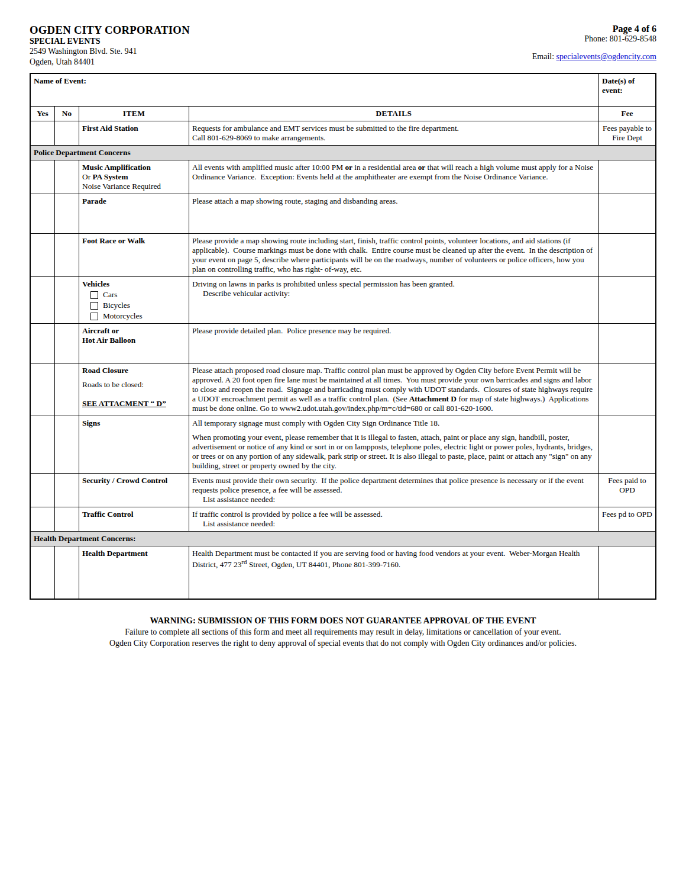OGDEN CITY CORPORATION
SPECIAL EVENTS
2549 Washington Blvd. Ste. 941
Ogden, Utah 84401
Page 4 of 6
Phone: 801-629-8548
Email: specialevents@ogdencity.com
| Name of Event: | Date(s) of event: |
| Yes | No | ITEM | DETAILS | Fee |
| | | First Aid Station | Requests for ambulance and EMT services must be submitted to the fire department. Call 801-629-8069 to make arrangements. | Fees payable to Fire Dept |
| Police Department Concerns |
| | | Music Amplification Or PA System Noise Variance Required | All events with amplified music after 10:00 PM or in a residential area or that will reach a high volume must apply for a Noise Ordinance Variance. Exception: Events held at the amphitheater are exempt from the Noise Ordinance Variance. | |
| | | Parade | Please attach a map showing route, staging and disbanding areas. | |
| | | Foot Race or Walk | Please provide a map showing route including start, finish, traffic control points, volunteer locations, and aid stations (if applicable). Course markings must be done with chalk. Entire course must be cleaned up after the event. In the description of your event on page 5, describe where participants will be on the roadways, number of volunteers or police officers, how you plan on controlling traffic, who has right- of-way, etc. | |
| | | Vehicles Cars Bicycles Motorcycles | Driving on lawns in parks is prohibited unless special permission has been granted. Describe vehicular activity: | |
| | | Aircraft or Hot Air Balloon | Please provide detailed plan. Police presence may be required. | |
| | | Road Closure Roads to be closed: SEE ATTACMENT “ D” | Please attach proposed road closure map. Traffic control plan must be approved by Ogden City before Event Permit will be approved. A 20 foot open fire lane must be maintained at all times. You must provide your own barricades and signs and labor to close and reopen the road. Signage and barricading must comply with UDOT standards. Closures of state highways require a UDOT encroachment permit as well as a traffic control plan. (See Attachment D for map of state highways.) Applications must be done online. Go to www2.udot.utah.gov/index.php/m=c/tid=680 or call 801-620-1600. | |
| | | Signs | All temporary signage must comply with Ogden City Sign Ordinance Title 18. When promoting your event, please remember that it is illegal to fasten, attach, paint or place any sign, handbill, poster, advertisement or notice of any kind or sort in or on lampposts, telephone poles, electric light or power poles, hydrants, bridges, or trees or on any portion of any sidewalk, park strip or street. It is also illegal to paste, place, paint or attach any "sign" on any building, street or property owned by the city. | |
| | | Security / Crowd Control | Events must provide their own security. If the police department determines that police presence is necessary or if the event requests police presence, a fee will be assessed. List assistance needed: | Fees paid to OPD |
| | | Traffic Control | If traffic control is provided by police a fee will be assessed. List assistance needed: | Fees pd to OPD |
| Health Department Concerns: |
| | | Health Department | Health Department must be contacted if you are serving food or having food vendors at your event. Weber-Morgan Health District, 477 23 rd Street, Ogden, UT 84401, Phone 801-399-7160. | |
WARNING: SUBMISSION OF THIS FORM DOES NOT GUARANTEE APPROVAL OF THE EVENT
Failure to complete all sections of this form and meet all requirements may result in delay, limitations or cancellation of your event.
Ogden City Corporation reserves the right to deny approval of special events that do not comply with Ogden City ordinances and/or policies.